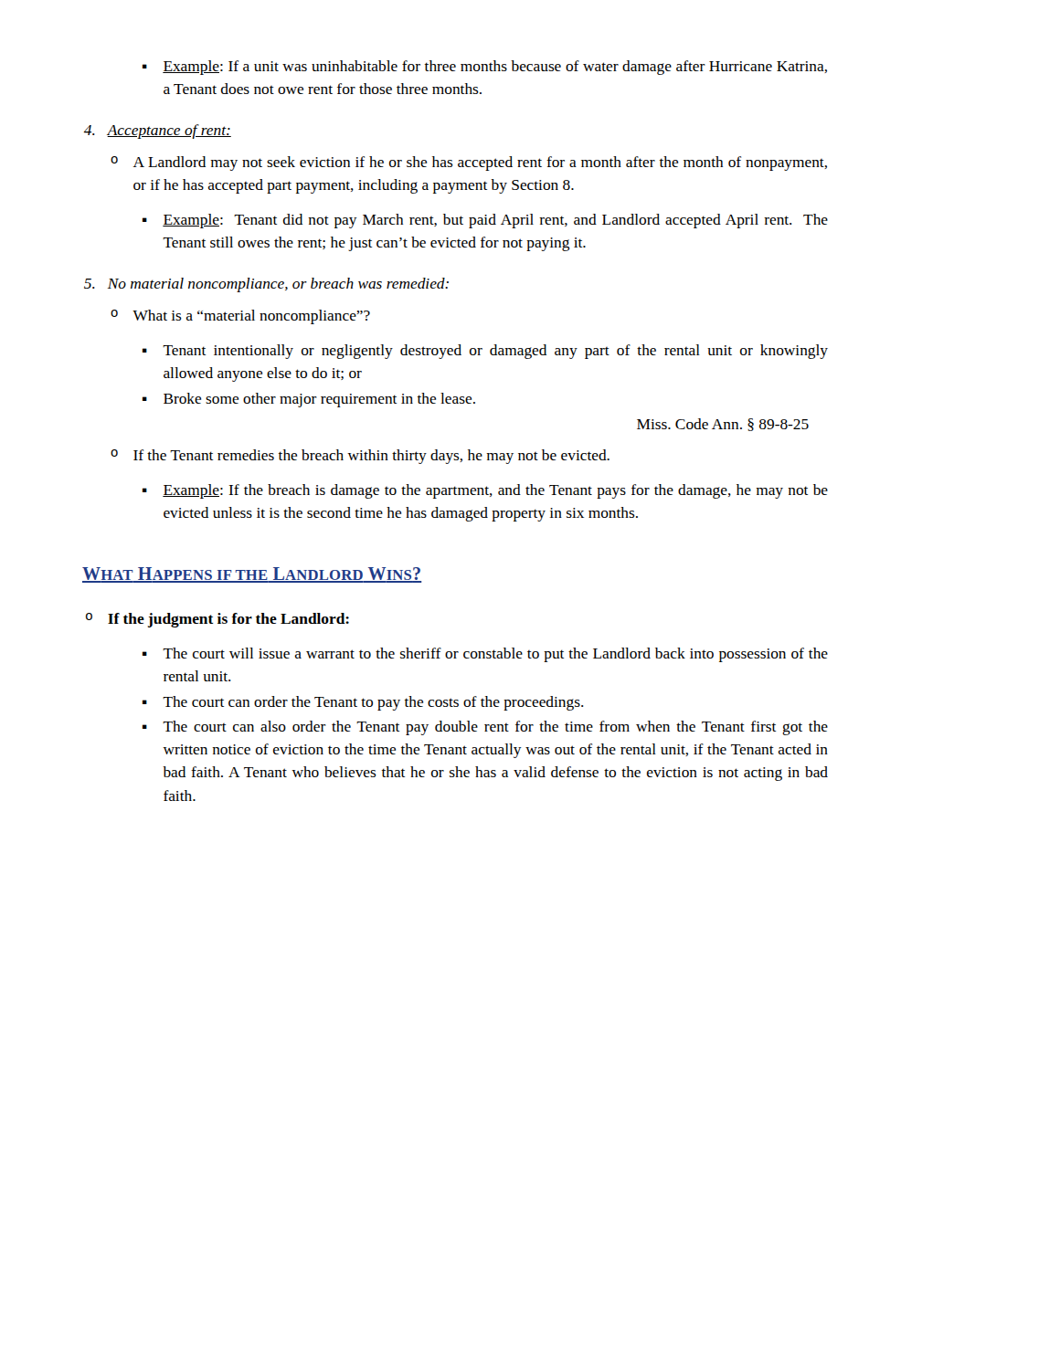Example: If a unit was uninhabitable for three months because of water damage after Hurricane Katrina, a Tenant does not owe rent for those three months.
4. Acceptance of rent:
A Landlord may not seek eviction if he or she has accepted rent for a month after the month of nonpayment, or if he has accepted part payment, including a payment by Section 8.
Example: Tenant did not pay March rent, but paid April rent, and Landlord accepted April rent. The Tenant still owes the rent; he just can’t be evicted for not paying it.
5. No material noncompliance, or breach was remedied:
What is a “material noncompliance”?
Tenant intentionally or negligently destroyed or damaged any part of the rental unit or knowingly allowed anyone else to do it; or
Broke some other major requirement in the lease.
Miss. Code Ann. § 89-8-25
If the Tenant remedies the breach within thirty days, he may not be evicted.
Example: If the breach is damage to the apartment, and the Tenant pays for the damage, he may not be evicted unless it is the second time he has damaged property in six months.
WHAT HAPPENS IF THE LANDLORD WINS?
If the judgment is for the Landlord:
The court will issue a warrant to the sheriff or constable to put the Landlord back into possession of the rental unit.
The court can order the Tenant to pay the costs of the proceedings.
The court can also order the Tenant pay double rent for the time from when the Tenant first got the written notice of eviction to the time the Tenant actually was out of the rental unit, if the Tenant acted in bad faith. A Tenant who believes that he or she has a valid defense to the eviction is not acting in bad faith.